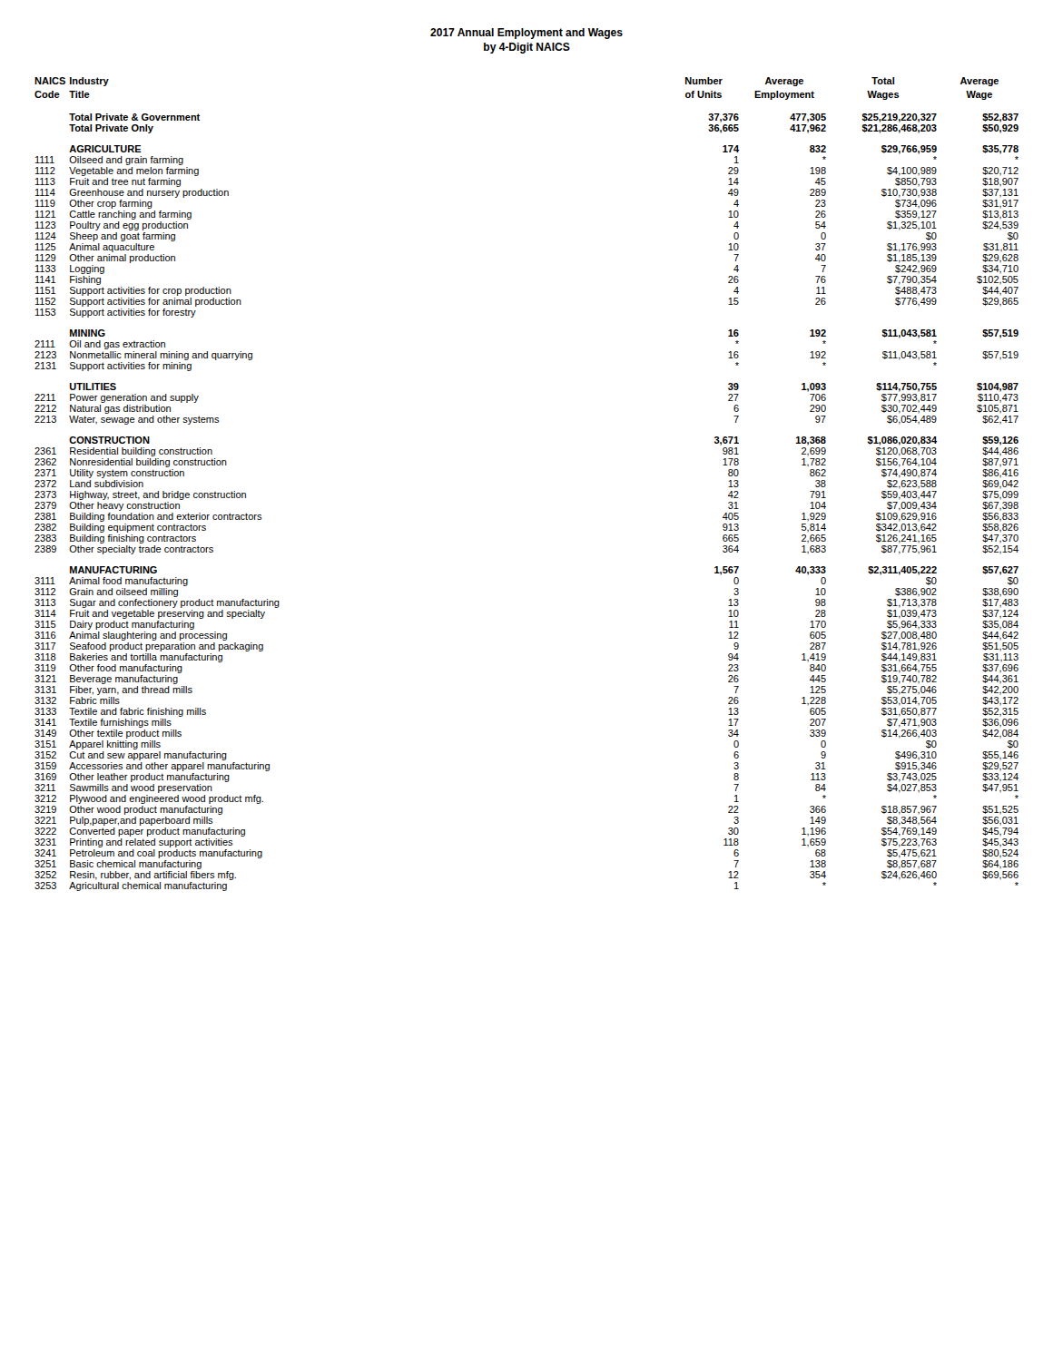2017 Annual Employment and Wages
by 4-Digit NAICS
| NAICS Code | Industry Title | Number of Units | Average Employment | Total Wages | Average Wage |
| --- | --- | --- | --- | --- | --- |
| | Total Private & Government | 37,376 | 477,305 | $25,219,220,327 | $52,837 |
| | Total Private Only | 36,665 | 417,962 | $21,286,468,203 | $50,929 |
| | AGRICULTURE | 174 | 832 | $29,766,959 | $35,778 |
| 1111 | Oilseed and grain farming | 1 | * | * | * |
| 1112 | Vegetable and melon farming | 29 | 198 | $4,100,989 | $20,712 |
| 1113 | Fruit and tree nut farming | 14 | 45 | $850,793 | $18,907 |
| 1114 | Greenhouse and nursery production | 49 | 289 | $10,730,938 | $37,131 |
| 1119 | Other crop farming | 4 | 23 | $734,096 | $31,917 |
| 1121 | Cattle ranching and farming | 10 | 26 | $359,127 | $13,813 |
| 1123 | Poultry and egg production | 4 | 54 | $1,325,101 | $24,539 |
| 1124 | Sheep and goat farming | 0 | 0 | $0 | $0 |
| 1125 | Animal aquaculture | 10 | 37 | $1,176,993 | $31,811 |
| 1129 | Other animal production | 7 | 40 | $1,185,139 | $29,628 |
| 1133 | Logging | 4 | 7 | $242,969 | $34,710 |
| 1141 | Fishing | 26 | 76 | $7,790,354 | $102,505 |
| 1151 | Support activities for crop production | 4 | 11 | $488,473 | $44,407 |
| 1152 | Support activities for animal production | 15 | 26 | $776,499 | $29,865 |
| 1153 | Support activities for forestry | | | | |
| | MINING | 16 | 192 | $11,043,581 | $57,519 |
| 2111 | Oil and gas extraction | * | * | * | |
| 2123 | Nonmetallic mineral mining and quarrying | 16 | 192 | $11,043,581 | $57,519 |
| 2131 | Support activities for mining | * | * | * | |
| | UTILITIES | 39 | 1,093 | $114,750,755 | $104,987 |
| 2211 | Power generation and supply | 27 | 706 | $77,993,817 | $110,473 |
| 2212 | Natural gas distribution | 6 | 290 | $30,702,449 | $105,871 |
| 2213 | Water, sewage and other systems | 7 | 97 | $6,054,489 | $62,417 |
| | CONSTRUCTION | 3,671 | 18,368 | $1,086,020,834 | $59,126 |
| 2361 | Residential building construction | 981 | 2,699 | $120,068,703 | $44,486 |
| 2362 | Nonresidential building construction | 178 | 1,782 | $156,764,104 | $87,971 |
| 2371 | Utility system construction | 80 | 862 | $74,490,874 | $86,416 |
| 2372 | Land subdivision | 13 | 38 | $2,623,588 | $69,042 |
| 2373 | Highway, street, and bridge construction | 42 | 791 | $59,403,447 | $75,099 |
| 2379 | Other heavy construction | 31 | 104 | $7,009,434 | $67,398 |
| 2381 | Building foundation and exterior contractors | 405 | 1,929 | $109,629,916 | $56,833 |
| 2382 | Building equipment contractors | 913 | 5,814 | $342,013,642 | $58,826 |
| 2383 | Building finishing contractors | 665 | 2,665 | $126,241,165 | $47,370 |
| 2389 | Other specialty trade contractors | 364 | 1,683 | $87,775,961 | $52,154 |
| | MANUFACTURING | 1,567 | 40,333 | $2,311,405,222 | $57,627 |
| 3111 | Animal food manufacturing | 0 | 0 | $0 | $0 |
| 3112 | Grain and oilseed milling | 3 | 10 | $386,902 | $38,690 |
| 3113 | Sugar and confectionery product manufacturing | 13 | 98 | $1,713,378 | $17,483 |
| 3114 | Fruit and vegetable preserving and specialty | 10 | 28 | $1,039,473 | $37,124 |
| 3115 | Dairy product manufacturing | 11 | 170 | $5,964,333 | $35,084 |
| 3116 | Animal slaughtering and processing | 12 | 605 | $27,008,480 | $44,642 |
| 3117 | Seafood product preparation and packaging | 9 | 287 | $14,781,926 | $51,505 |
| 3118 | Bakeries and tortilla manufacturing | 94 | 1,419 | $44,149,831 | $31,113 |
| 3119 | Other food manufacturing | 23 | 840 | $31,664,755 | $37,696 |
| 3121 | Beverage manufacturing | 26 | 445 | $19,740,782 | $44,361 |
| 3131 | Fiber, yarn, and thread mills | 7 | 125 | $5,275,046 | $42,200 |
| 3132 | Fabric mills | 26 | 1,228 | $53,014,705 | $43,172 |
| 3133 | Textile and fabric finishing mills | 13 | 605 | $31,650,877 | $52,315 |
| 3141 | Textile furnishings mills | 17 | 207 | $7,471,903 | $36,096 |
| 3149 | Other textile product mills | 34 | 339 | $14,266,403 | $42,084 |
| 3151 | Apparel knitting mills | 0 | 0 | $0 | $0 |
| 3152 | Cut and sew apparel manufacturing | 6 | 9 | $496,310 | $55,146 |
| 3159 | Accessories and other apparel manufacturing | 3 | 31 | $915,346 | $29,527 |
| 3169 | Other leather product manufacturing | 8 | 113 | $3,743,025 | $33,124 |
| 3211 | Sawmills and wood preservation | 7 | 84 | $4,027,853 | $47,951 |
| 3212 | Plywood and engineered wood product mfg. | 1 | * | * | * |
| 3219 | Other wood product manufacturing | 22 | 366 | $18,857,967 | $51,525 |
| 3221 | Pulp,paper,and paperboard mills | 3 | 149 | $8,348,564 | $56,031 |
| 3222 | Converted paper product manufacturing | 30 | 1,196 | $54,769,149 | $45,794 |
| 3231 | Printing and related support activities | 118 | 1,659 | $75,223,763 | $45,343 |
| 3241 | Petroleum and coal products manufacturing | 6 | 68 | $5,475,621 | $80,524 |
| 3251 | Basic chemical manufacturing | 7 | 138 | $8,857,687 | $64,186 |
| 3252 | Resin, rubber, and artificial fibers mfg. | 12 | 354 | $24,626,460 | $69,566 |
| 3253 | Agricultural chemical manufacturing | 1 | * | * | * |